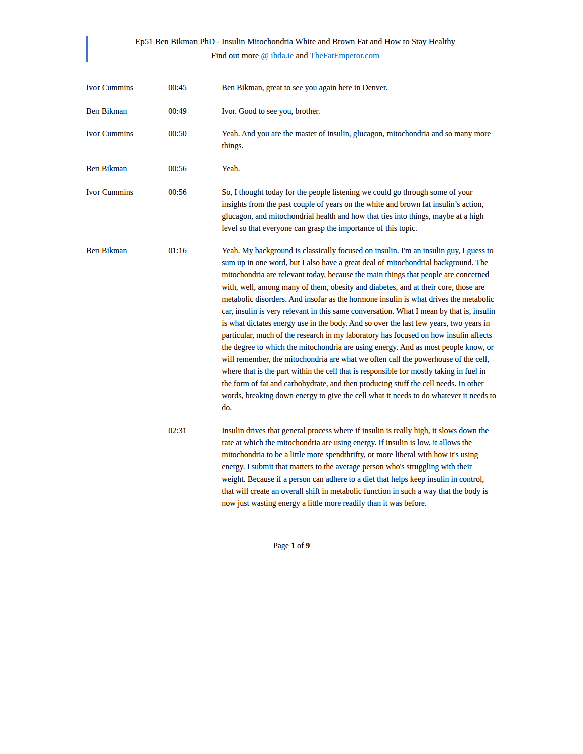Ep51 Ben Bikman PhD - Insulin Mitochondria White and Brown Fat and How to Stay Healthy
Find out more @ ihda.ie and TheFatEmperor.com
| Ivor Cummins | 00:45 | Ben Bikman, great to see you again here in Denver. |
| Ben Bikman | 00:49 | Ivor. Good to see you, brother. |
| Ivor Cummins | 00:50 | Yeah. And you are the master of insulin, glucagon, mitochondria and so many more things. |
| Ben Bikman | 00:56 | Yeah. |
| Ivor Cummins | 00:56 | So, I thought today for the people listening we could go through some of your insights from the past couple of years on the white and brown fat insulin’s action, glucagon, and mitochondrial health and how that ties into things, maybe at a high level so that everyone can grasp the importance of this topic. |
| Ben Bikman | 01:16 | Yeah. My background is classically focused on insulin. I'm an insulin guy, I guess to sum up in one word, but I also have a great deal of mitochondrial background. The mitochondria are relevant today, because the main things that people are concerned with, well, among many of them, obesity and diabetes, and at their core, those are metabolic disorders. And insofar as the hormone insulin is what drives the metabolic car, insulin is very relevant in this same conversation. What I mean by that is, insulin is what dictates energy use in the body. And so over the last few years, two years in particular, much of the research in my laboratory has focused on how insulin affects the degree to which the mitochondria are using energy. And as most people know, or will remember, the mitochondria are what we often call the powerhouse of the cell, where that is the part within the cell that is responsible for mostly taking in fuel in the form of fat and carbohydrate, and then producing stuff the cell needs. In other words, breaking down energy to give the cell what it needs to do whatever it needs to do. |
| | 02:31 | Insulin drives that general process where if insulin is really high, it slows down the rate at which the mitochondria are using energy. If insulin is low, it allows the mitochondria to be a little more spendthrifty, or more liberal with how it's using energy. I submit that matters to the average person who's struggling with their weight. Because if a person can adhere to a diet that helps keep insulin in control, that will create an overall shift in metabolic function in such a way that the body is now just wasting energy a little more readily than it was before. |
Page 1 of 9